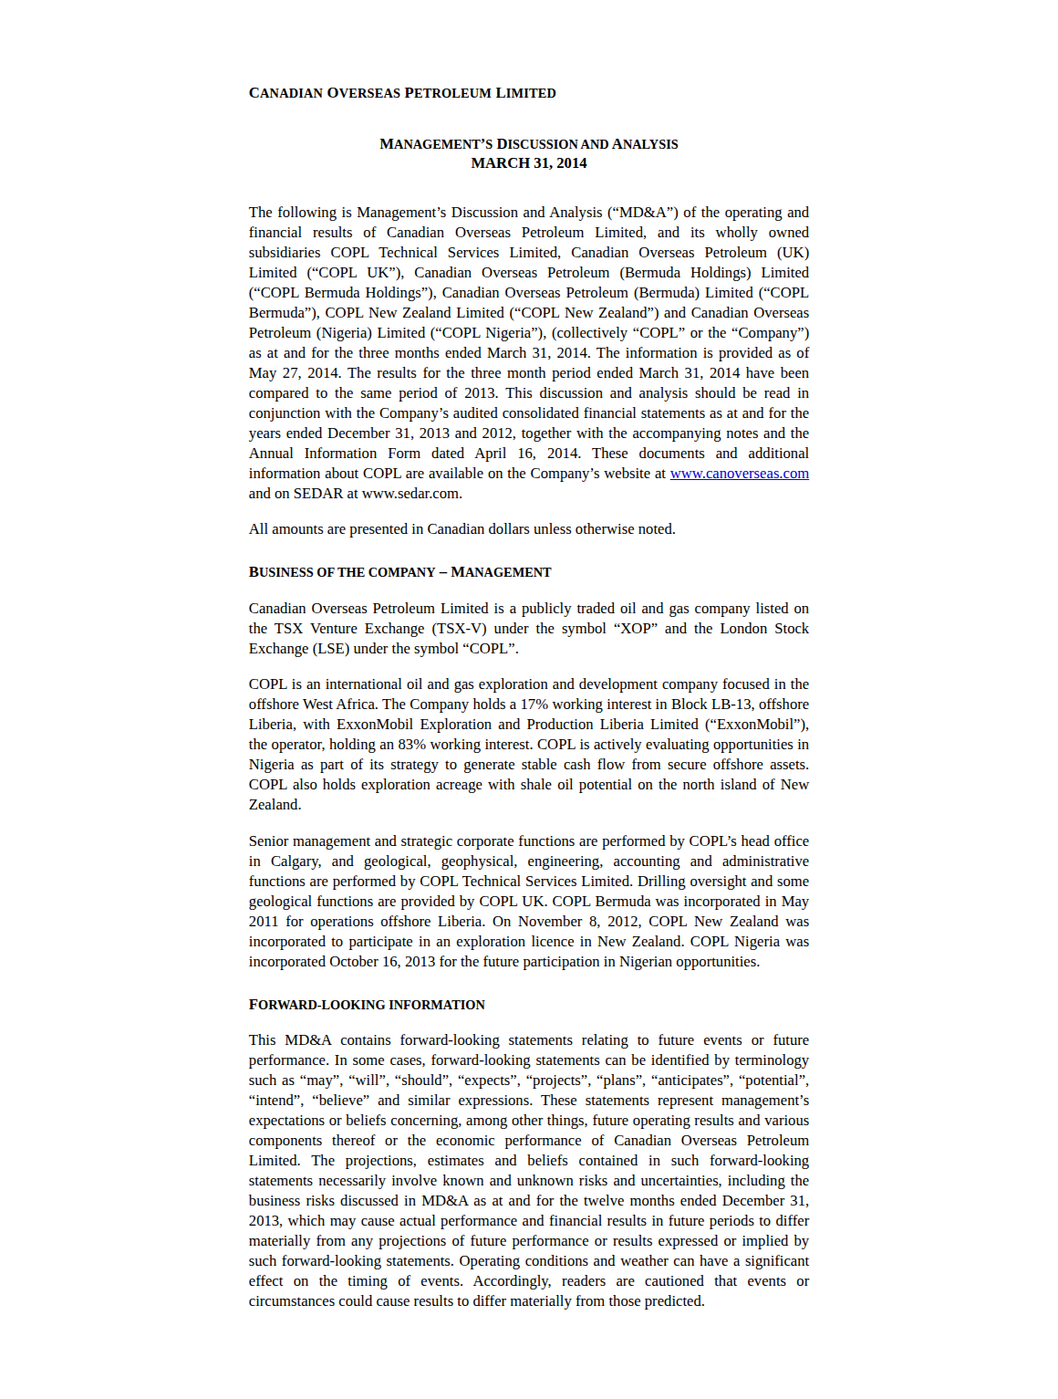CANADIAN OVERSEAS PETROLEUM LIMITED
MANAGEMENT’S DISCUSSION AND ANALYSIS MARCH 31, 2014
The following is Management’s Discussion and Analysis (“MD&A”) of the operating and financial results of Canadian Overseas Petroleum Limited, and its wholly owned subsidiaries COPL Technical Services Limited, Canadian Overseas Petroleum (UK) Limited (“COPL UK”), Canadian Overseas Petroleum (Bermuda Holdings) Limited (“COPL Bermuda Holdings”), Canadian Overseas Petroleum (Bermuda) Limited (“COPL Bermuda”), COPL New Zealand Limited (“COPL New Zealand”) and Canadian Overseas Petroleum (Nigeria) Limited (“COPL Nigeria”), (collectively “COPL” or the “Company”) as at and for the three months ended March 31, 2014. The information is provided as of May 27, 2014. The results for the three month period ended March 31, 2014 have been compared to the same period of 2013. This discussion and analysis should be read in conjunction with the Company’s audited consolidated financial statements as at and for the years ended December 31, 2013 and 2012, together with the accompanying notes and the Annual Information Form dated April 16, 2014. These documents and additional information about COPL are available on the Company’s website at www.canoverseas.com and on SEDAR at www.sedar.com.
All amounts are presented in Canadian dollars unless otherwise noted.
BUSINESS OF THE COMPANY – MANAGEMENT
Canadian Overseas Petroleum Limited is a publicly traded oil and gas company listed on the TSX Venture Exchange (TSX-V) under the symbol “XOP” and the London Stock Exchange (LSE) under the symbol “COPL”.
COPL is an international oil and gas exploration and development company focused in the offshore West Africa. The Company holds a 17% working interest in Block LB-13, offshore Liberia, with ExxonMobil Exploration and Production Liberia Limited (“ExxonMobil”), the operator, holding an 83% working interest. COPL is actively evaluating opportunities in Nigeria as part of its strategy to generate stable cash flow from secure offshore assets. COPL also holds exploration acreage with shale oil potential on the north island of New Zealand.
Senior management and strategic corporate functions are performed by COPL’s head office in Calgary, and geological, geophysical, engineering, accounting and administrative functions are performed by COPL Technical Services Limited. Drilling oversight and some geological functions are provided by COPL UK. COPL Bermuda was incorporated in May 2011 for operations offshore Liberia. On November 8, 2012, COPL New Zealand was incorporated to participate in an exploration licence in New Zealand. COPL Nigeria was incorporated October 16, 2013 for the future participation in Nigerian opportunities.
FORWARD-LOOKING INFORMATION
This MD&A contains forward-looking statements relating to future events or future performance. In some cases, forward-looking statements can be identified by terminology such as “may”, “will”, “should”, “expects”, “projects”, “plans”, “anticipates”, “potential”, “intend”, “believe” and similar expressions. These statements represent management’s expectations or beliefs concerning, among other things, future operating results and various components thereof or the economic performance of Canadian Overseas Petroleum Limited. The projections, estimates and beliefs contained in such forward-looking statements necessarily involve known and unknown risks and uncertainties, including the business risks discussed in MD&A as at and for the twelve months ended December 31, 2013, which may cause actual performance and financial results in future periods to differ materially from any projections of future performance or results expressed or implied by such forward-looking statements. Operating conditions and weather can have a significant effect on the timing of events. Accordingly, readers are cautioned that events or circumstances could cause results to differ materially from those predicted.